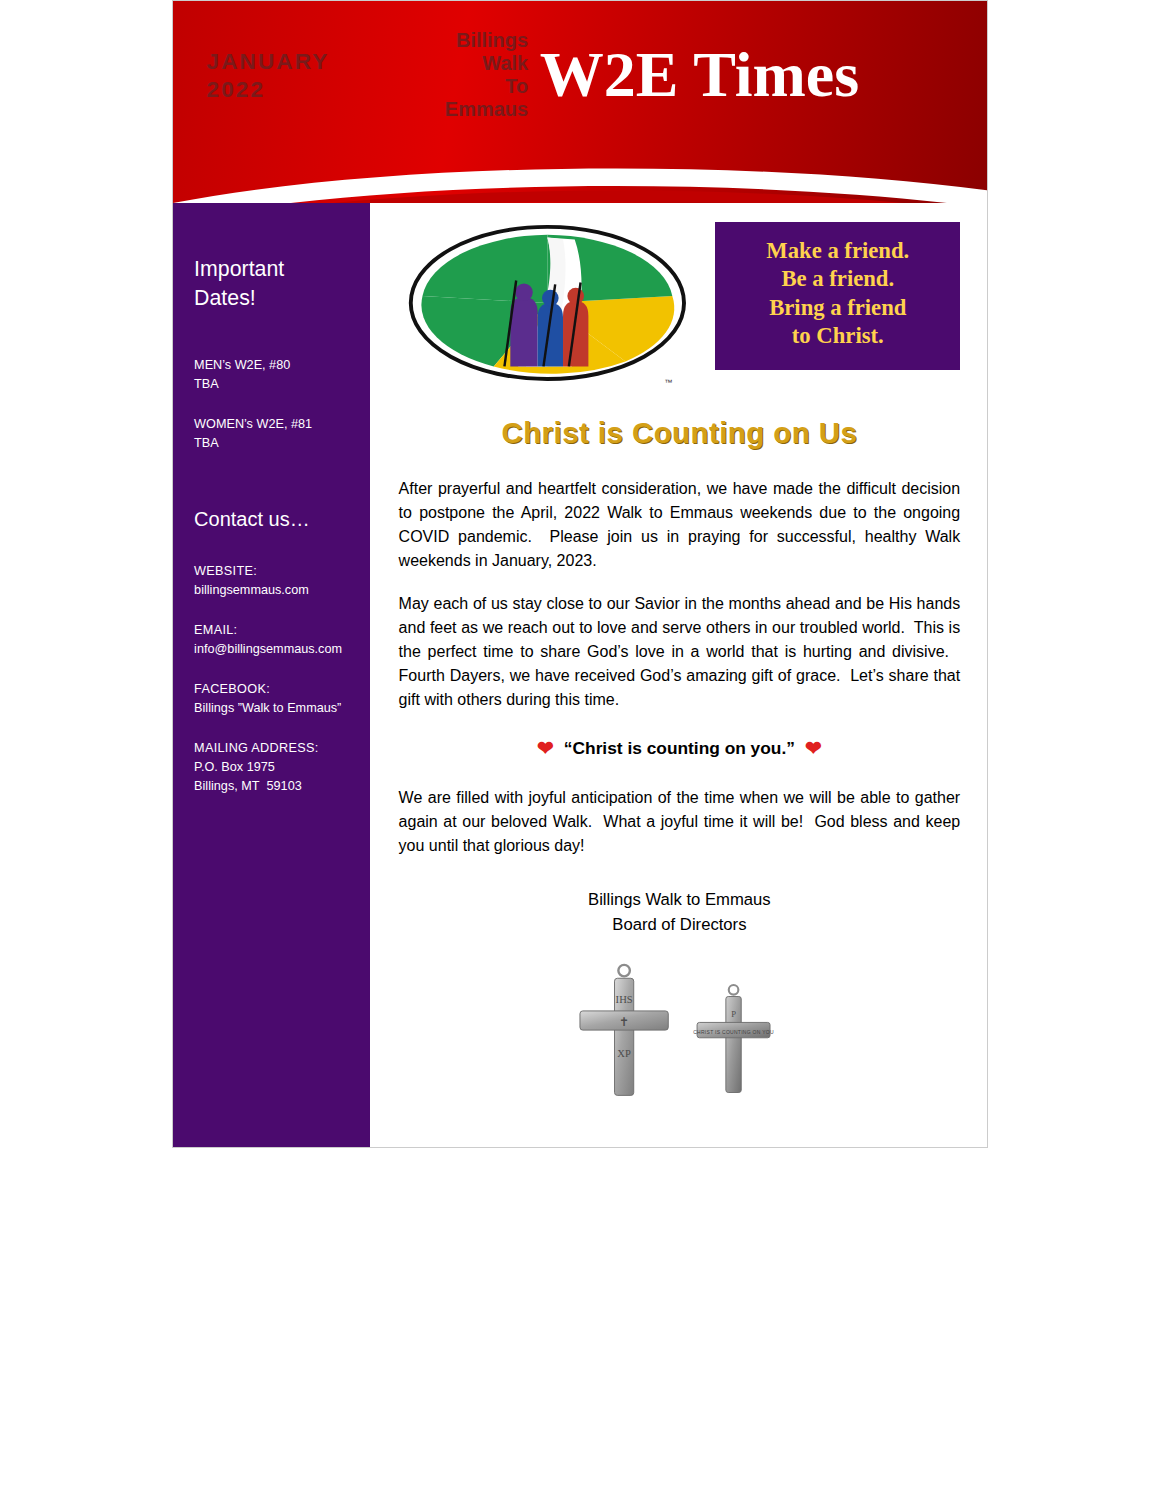JANUARY
2022
Billings
Walk
To
Emmaus
W2E Times
Important
Dates!
MEN’s W2E, #80
TBA
WOMEN’s W2E, #81
TBA
Contact us…
WEBSITE:
billingsemmaus.com
EMAIL:
info@billingsemmaus.com
FACEBOOK:
Billings ”Walk to Emmaus”
MAILING ADDRESS:
P.O. Box 1975
Billings, MT 59103
™
Make a friend.
Be a friend.
Bring a friend
to Christ.
Christ is Counting on Us
After prayerful and heartfelt consideration, we have made the difficult decision to postpone the April, 2022 Walk to Emmaus weekends due to the ongoing COVID pandemic. Please join us in praying for successful, healthy Walk weekends in January, 2023.
May each of us stay close to our Savior in the months ahead and be His hands and feet as we reach out to love and serve others in our troubled world. This is the perfect time to share God’s love in a world that is hurting and divisive. Fourth Dayers, we have received God’s amazing gift of grace. Let’s share that gift with others during this time.
❤ “Christ is counting on you.” ❤
We are filled with joyful anticipation of the time when we will be able to gather again at our beloved Walk. What a joyful time it will be! God bless and keep you until that glorious day!
Billings Walk to Emmaus
Board of Directors
IHS ✝ XP P CHRIST IS COUNTING ON YOU